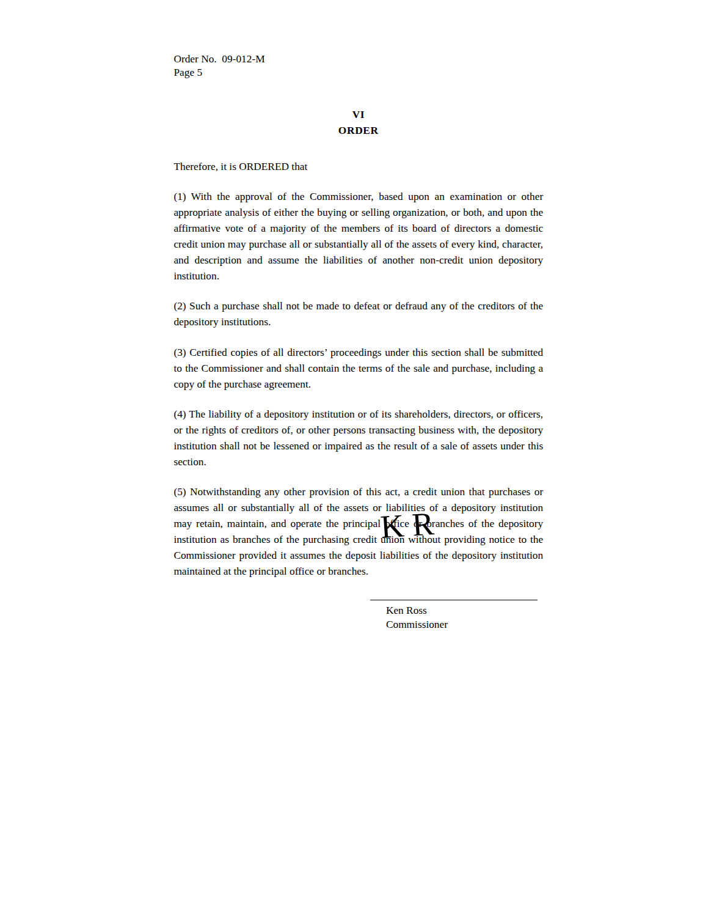Order No. 09-012-M
Page 5
VI
ORDER
Therefore, it is ORDERED that
(1) With the approval of the Commissioner, based upon an examination or other appropriate analysis of either the buying or selling organization, or both, and upon the affirmative vote of a majority of the members of its board of directors a domestic credit union may purchase all or substantially all of the assets of every kind, character, and description and assume the liabilities of another non-credit union depository institution.
(2) Such a purchase shall not be made to defeat or defraud any of the creditors of the depository institutions.
(3) Certified copies of all directors’ proceedings under this section shall be submitted to the Commissioner and shall contain the terms of the sale and purchase, including a copy of the purchase agreement.
(4) The liability of a depository institution or of its shareholders, directors, or officers, or the rights of creditors of, or other persons transacting business with, the depository institution shall not be lessened or impaired as the result of a sale of assets under this section.
(5) Notwithstanding any other provision of this act, a credit union that purchases or assumes all or substantially all of the assets or liabilities of a depository institution may retain, maintain, and operate the principal office or branches of the depository institution as branches of the purchasing credit union without providing notice to the Commissioner provided it assumes the deposit liabilities of the depository institution maintained at the principal office or branches.
K R
Ken Ross
Commissioner